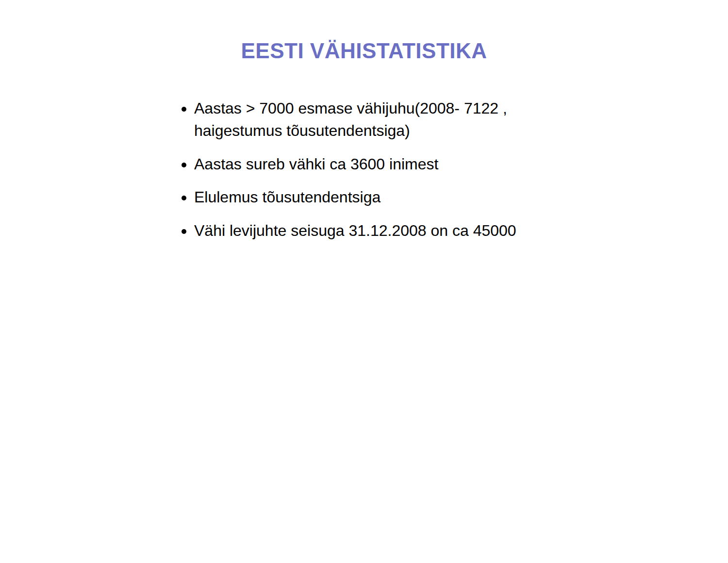EESTI VÄHISTATISTIKA
Aastas > 7000 esmase vähijuhu(2008- 7122 , haigestumus tõusutendentsiga)
Aastas sureb vähki ca 3600 inimest
Elulemus tõusutendentsiga
Vähi levijuhte seisuga 31.12.2008 on ca 45000